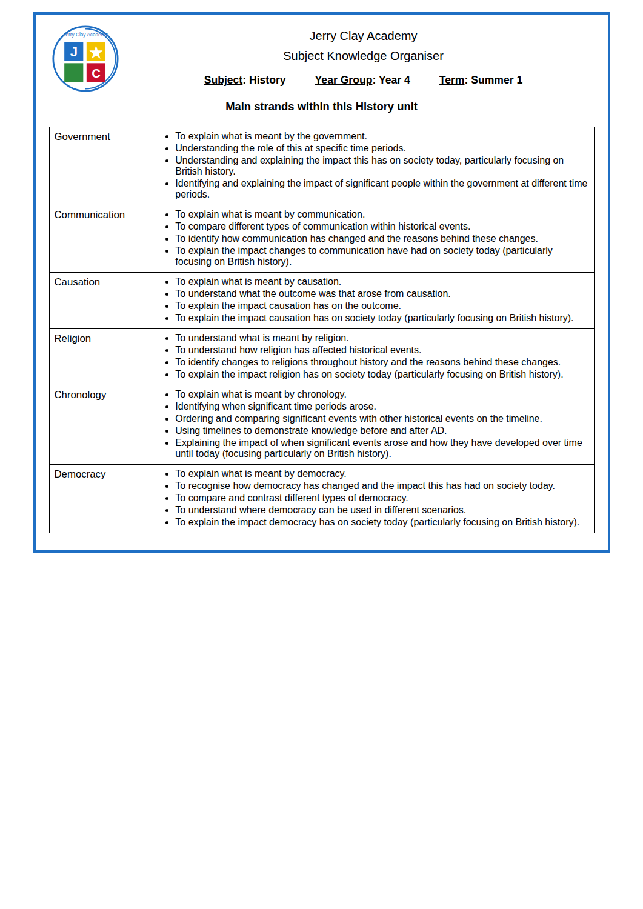Jerry Clay Academy J C
Jerry Clay Academy
Subject Knowledge Organiser
Subject: History Year Group: Year 4 Term: Summer 1
Main strands within this History unit
| Government | To explain what is meant by the government. Understanding the role of this at specific time periods. Understanding and explaining the impact this has on society today, particularly focusing on British history. Identifying and explaining the impact of significant people within the government at different time periods. |
| Communication | To explain what is meant by communication. To compare different types of communication within historical events. To identify how communication has changed and the reasons behind these changes. To explain the impact changes to communication have had on society today (particularly focusing on British history). |
| Causation | To explain what is meant by causation. To understand what the outcome was that arose from causation. To explain the impact causation has on the outcome. To explain the impact causation has on society today (particularly focusing on British history). |
| Religion | To understand what is meant by religion. To understand how religion has affected historical events. To identify changes to religions throughout history and the reasons behind these changes. To explain the impact religion has on society today (particularly focusing on British history). |
| Chronology | To explain what is meant by chronology. Identifying when significant time periods arose. Ordering and comparing significant events with other historical events on the timeline. Using timelines to demonstrate knowledge before and after AD. Explaining the impact of when significant events arose and how they have developed over time until today (focusing particularly on British history). |
| Democracy | To explain what is meant by democracy. To recognise how democracy has changed and the impact this has had on society today. To compare and contrast different types of democracy. To understand where democracy can be used in different scenarios. To explain the impact democracy has on society today (particularly focusing on British history). |